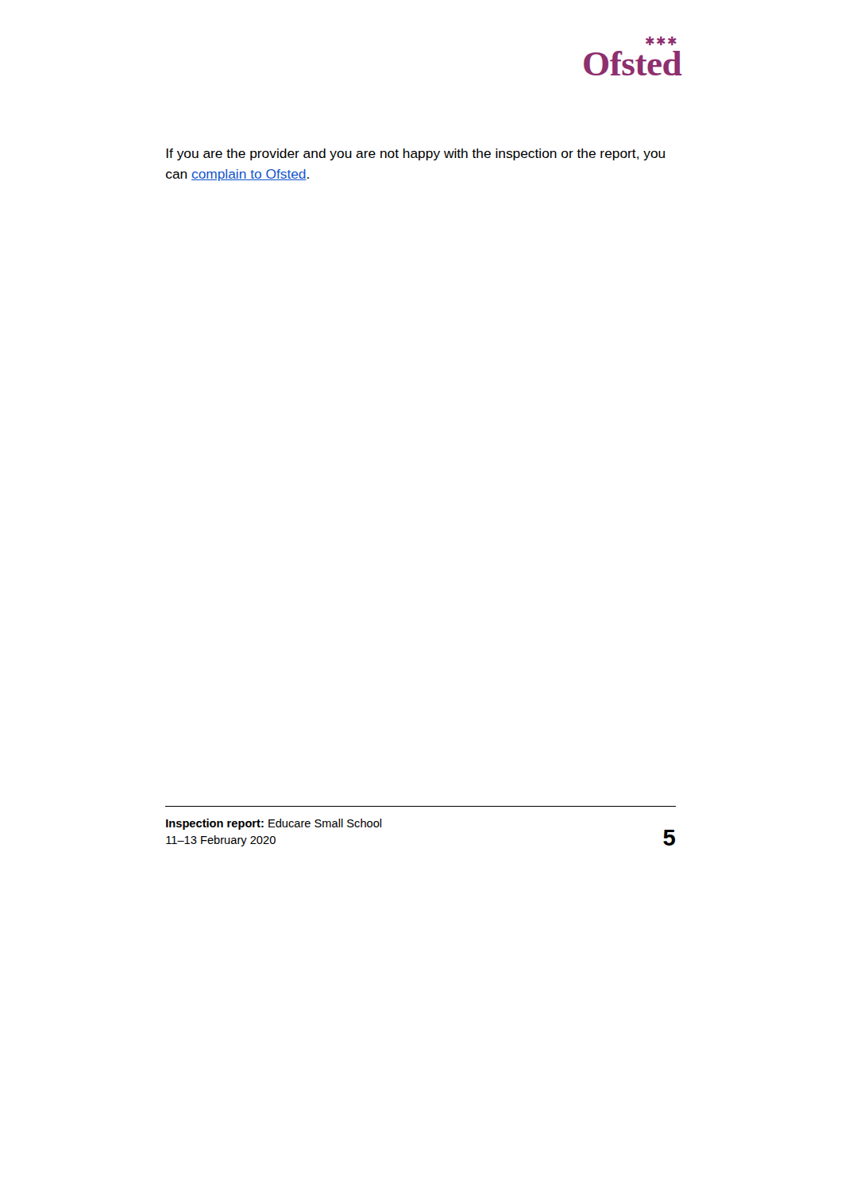✱✱✱
Ofsted
If you are the provider and you are not happy with the inspection or the report, you can complain to Ofsted.
Inspection report: Educare Small School
11–13 February 2020
5